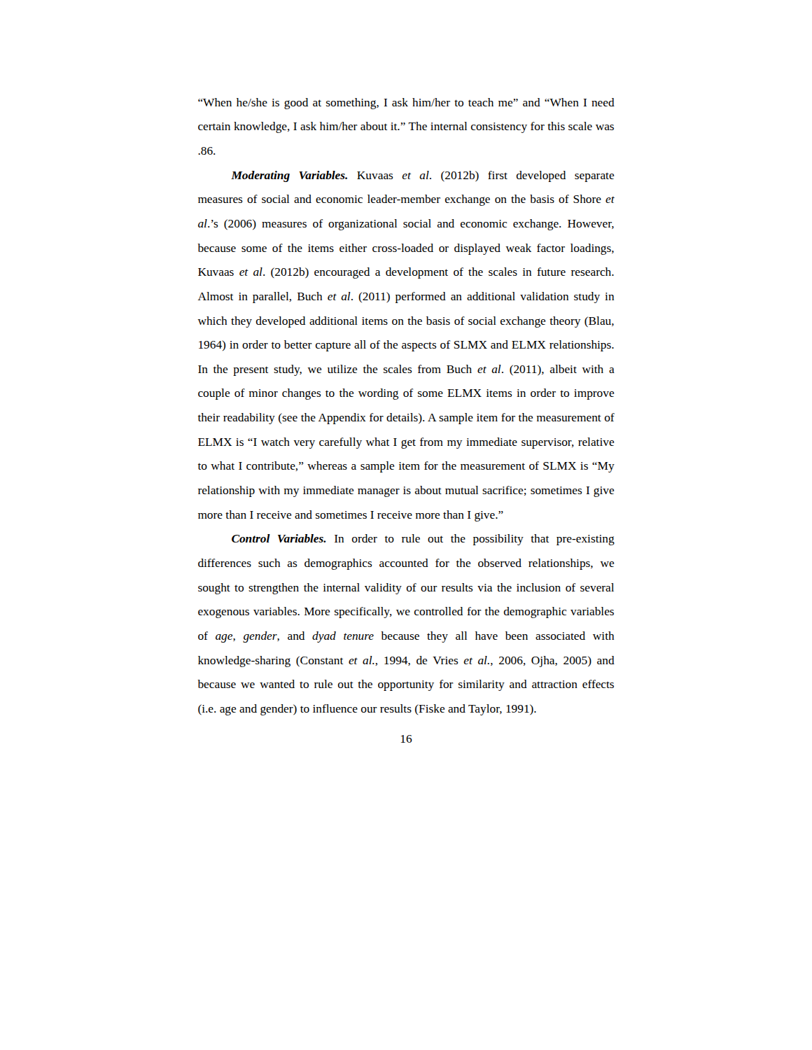“When he/she is good at something, I ask him/her to teach me” and “When I need certain knowledge, I ask him/her about it.” The internal consistency for this scale was .86.
Moderating Variables. Kuvaas et al. (2012b) first developed separate measures of social and economic leader-member exchange on the basis of Shore et al.’s (2006) measures of organizational social and economic exchange. However, because some of the items either cross-loaded or displayed weak factor loadings, Kuvaas et al. (2012b) encouraged a development of the scales in future research. Almost in parallel, Buch et al. (2011) performed an additional validation study in which they developed additional items on the basis of social exchange theory (Blau, 1964) in order to better capture all of the aspects of SLMX and ELMX relationships. In the present study, we utilize the scales from Buch et al. (2011), albeit with a couple of minor changes to the wording of some ELMX items in order to improve their readability (see the Appendix for details). A sample item for the measurement of ELMX is “I watch very carefully what I get from my immediate supervisor, relative to what I contribute,” whereas a sample item for the measurement of SLMX is “My relationship with my immediate manager is about mutual sacrifice; sometimes I give more than I receive and sometimes I receive more than I give.”
Control Variables. In order to rule out the possibility that pre-existing differences such as demographics accounted for the observed relationships, we sought to strengthen the internal validity of our results via the inclusion of several exogenous variables. More specifically, we controlled for the demographic variables of age, gender, and dyad tenure because they all have been associated with knowledge-sharing (Constant et al., 1994, de Vries et al., 2006, Ojha, 2005) and because we wanted to rule out the opportunity for similarity and attraction effects (i.e. age and gender) to influence our results (Fiske and Taylor, 1991).
16